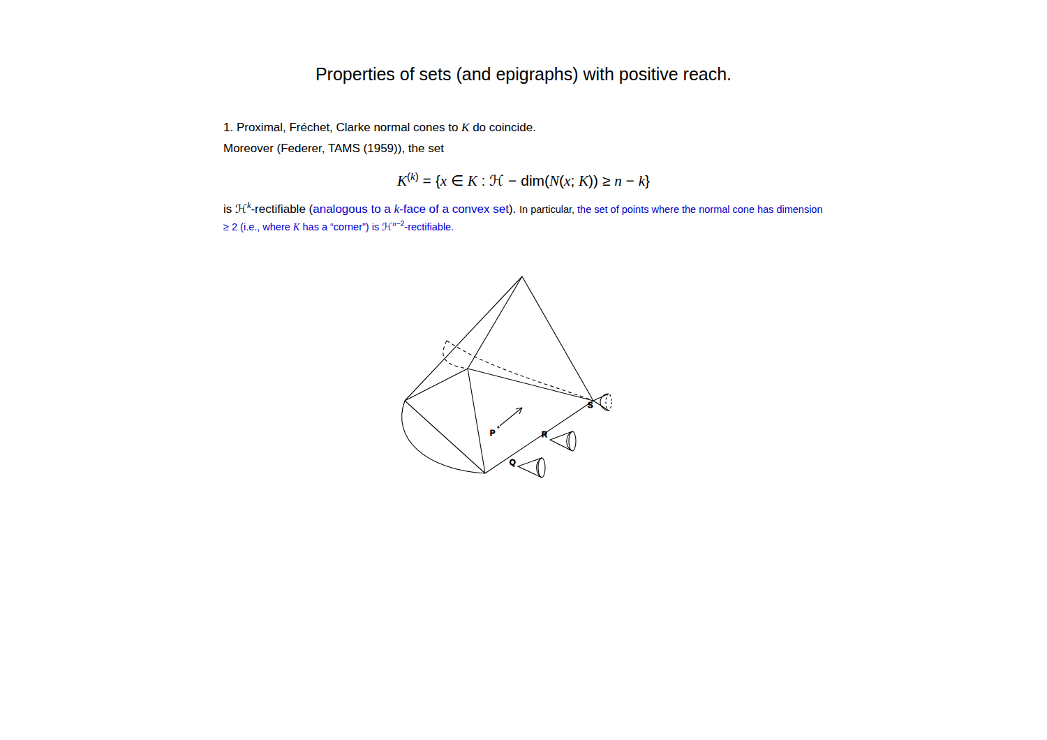Properties of sets (and epigraphs) with positive reach.
1. Proximal, Fréchet, Clarke normal cones to K do coincide.
Moreover (Federer, TAMS (1959)), the set
K(k) = {x ∈ K : ℋ − dim(N(x; K)) ≥ n − k}
is ℋk-rectifiable (analogous to a k-face of a convex set). In particular, the set of points where the normal cone has dimension ≥ 2 (i.e., where K has a “corner”) is ℋn−2-rectifiable.
P S R Q